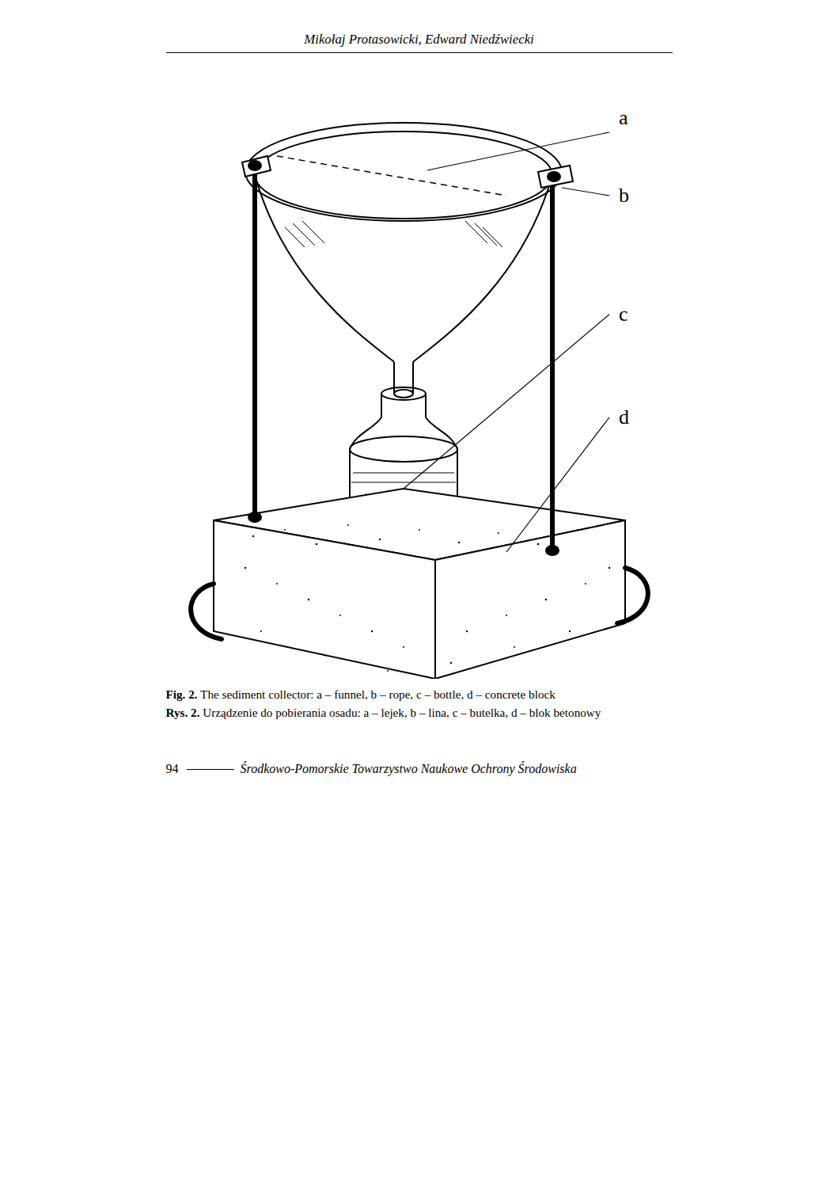Mikołaj Protasowicki, Edward Niedźwiecki
a b c d
Fig. 2. The sediment collector: a – funnel, b – rope, c – bottle, d – concrete block
Rys. 2. Urządzenie do pobierania osadu: a – lejek, b – lina, c – butelka, d – blok betonowy
94 Środkowo-Pomorskie Towarzystwo Naukowe Ochrony Środowiska